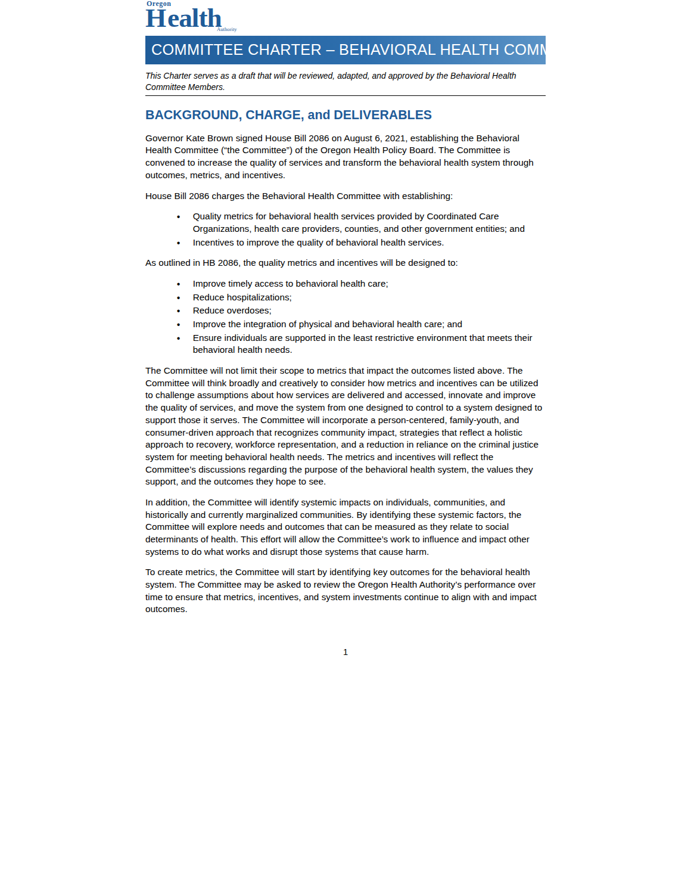Oregon H ealth Authority
COMMITTEE CHARTER – BEHAVIORAL HEALTH COMMITTEE
This Charter serves as a draft that will be reviewed, adapted, and approved by the Behavioral Health Committee Members.
BACKGROUND, CHARGE, and DELIVERABLES
Governor Kate Brown signed House Bill 2086 on August 6, 2021, establishing the Behavioral Health Committee (“the Committee”) of the Oregon Health Policy Board. The Committee is convened to increase the quality of services and transform the behavioral health system through outcomes, metrics, and incentives.
House Bill 2086 charges the Behavioral Health Committee with establishing:
Quality metrics for behavioral health services provided by Coordinated Care Organizations, health care providers, counties, and other government entities; and
Incentives to improve the quality of behavioral health services.
As outlined in HB 2086, the quality metrics and incentives will be designed to:
Improve timely access to behavioral health care;
Reduce hospitalizations;
Reduce overdoses;
Improve the integration of physical and behavioral health care; and
Ensure individuals are supported in the least restrictive environment that meets their behavioral health needs.
The Committee will not limit their scope to metrics that impact the outcomes listed above. The Committee will think broadly and creatively to consider how metrics and incentives can be utilized to challenge assumptions about how services are delivered and accessed, innovate and improve the quality of services, and move the system from one designed to control to a system designed to support those it serves. The Committee will incorporate a person-centered, family-youth, and consumer-driven approach that recognizes community impact, strategies that reflect a holistic approach to recovery, workforce representation, and a reduction in reliance on the criminal justice system for meeting behavioral health needs. The metrics and incentives will reflect the Committee’s discussions regarding the purpose of the behavioral health system, the values they support, and the outcomes they hope to see.
In addition, the Committee will identify systemic impacts on individuals, communities, and historically and currently marginalized communities. By identifying these systemic factors, the Committee will explore needs and outcomes that can be measured as they relate to social determinants of health. This effort will allow the Committee’s work to influence and impact other systems to do what works and disrupt those systems that cause harm.
To create metrics, the Committee will start by identifying key outcomes for the behavioral health system. The Committee may be asked to review the Oregon Health Authority’s performance over time to ensure that metrics, incentives, and system investments continue to align with and impact outcomes.
1